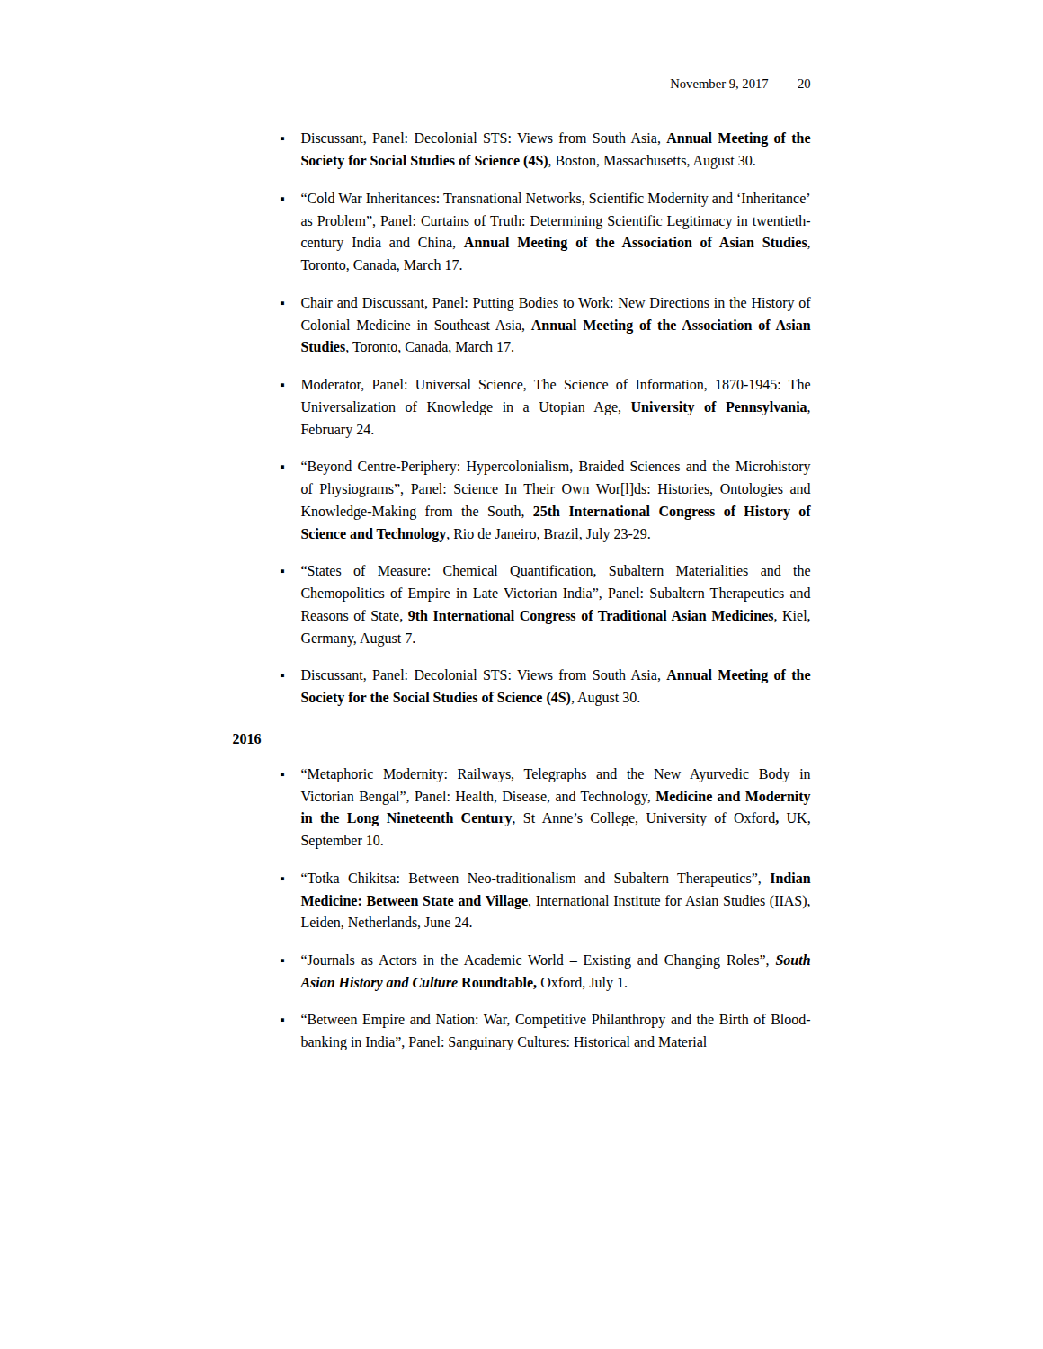November 9, 201720
Discussant, Panel: Decolonial STS: Views from South Asia, Annual Meeting of the Society for Social Studies of Science (4S), Boston, Massachusetts, August 30.
“Cold War Inheritances: Transnational Networks, Scientific Modernity and ‘Inheritance’ as Problem”, Panel: Curtains of Truth: Determining Scientific Legitimacy in twentieth-century India and China, Annual Meeting of the Association of Asian Studies, Toronto, Canada, March 17.
Chair and Discussant, Panel: Putting Bodies to Work: New Directions in the History of Colonial Medicine in Southeast Asia, Annual Meeting of the Association of Asian Studies, Toronto, Canada, March 17.
Moderator, Panel: Universal Science, The Science of Information, 1870-1945: The Universalization of Knowledge in a Utopian Age, University of Pennsylvania, February 24.
“Beyond Centre-Periphery: Hypercolonialism, Braided Sciences and the Microhistory of Physiograms”, Panel: Science In Their Own Wor[l]ds: Histories, Ontologies and Knowledge-Making from the South, 25th International Congress of History of Science and Technology, Rio de Janeiro, Brazil, July 23-29.
“States of Measure: Chemical Quantification, Subaltern Materialities and the Chemopolitics of Empire in Late Victorian India”, Panel: Subaltern Therapeutics and Reasons of State, 9th International Congress of Traditional Asian Medicines, Kiel, Germany, August 7.
Discussant, Panel: Decolonial STS: Views from South Asia, Annual Meeting of the Society for the Social Studies of Science (4S), August 30.
2016
“Metaphoric Modernity: Railways, Telegraphs and the New Ayurvedic Body in Victorian Bengal”, Panel: Health, Disease, and Technology, Medicine and Modernity in the Long Nineteenth Century, St Anne’s College, University of Oxford, UK, September 10.
“Totka Chikitsa: Between Neo-traditionalism and Subaltern Therapeutics”, Indian Medicine: Between State and Village, International Institute for Asian Studies (IIAS), Leiden, Netherlands, June 24.
“Journals as Actors in the Academic World – Existing and Changing Roles”, South Asian History and Culture Roundtable, Oxford, July 1.
“Between Empire and Nation: War, Competitive Philanthropy and the Birth of Blood-banking in India”, Panel: Sanguinary Cultures: Historical and Material